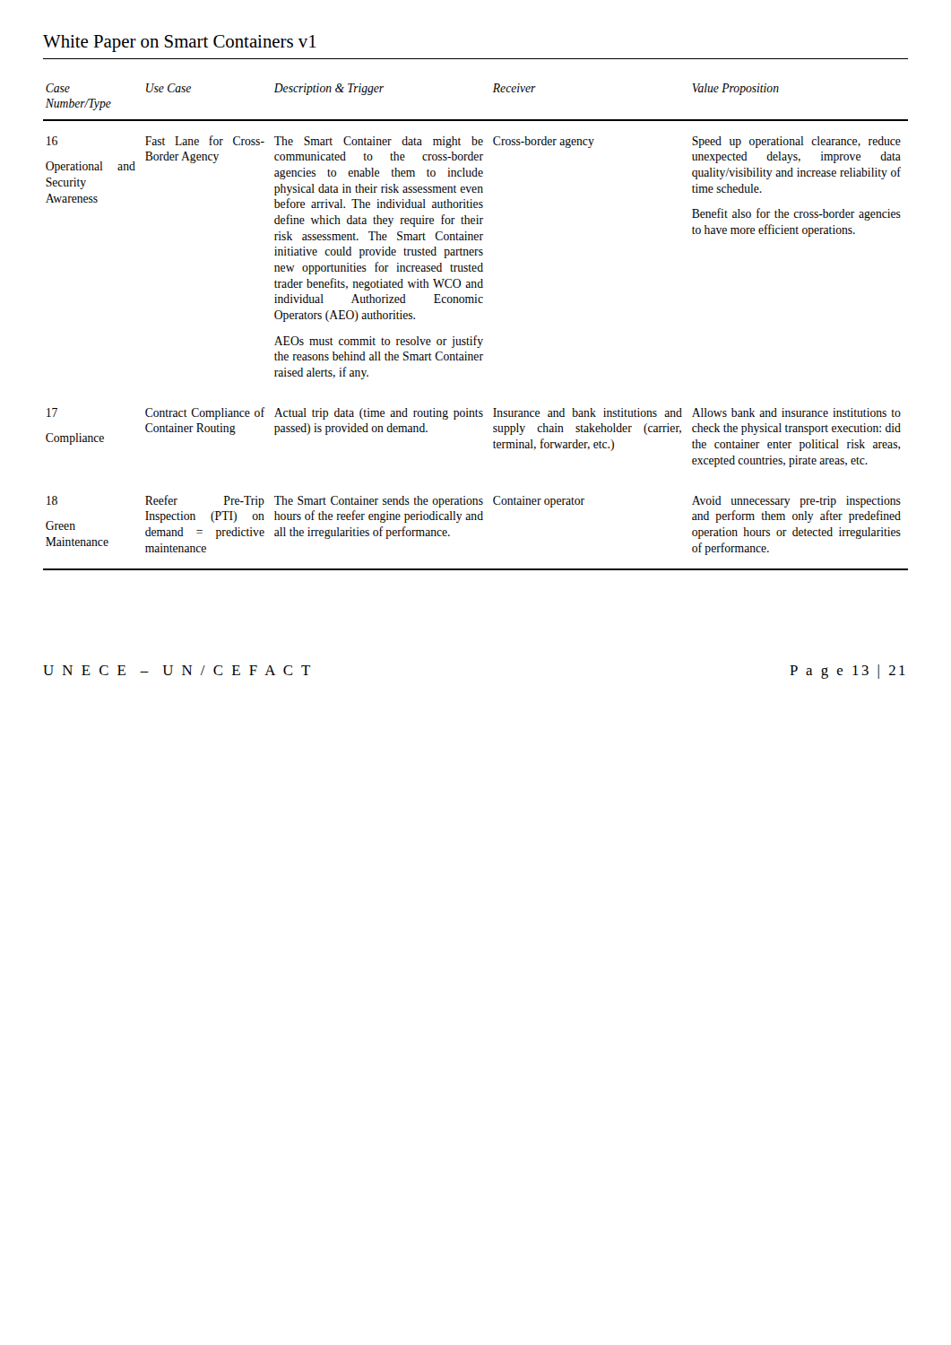White Paper on Smart Containers v1
| Case Number/Type | Use Case | Description & Trigger | Receiver | Value Proposition |
| --- | --- | --- | --- | --- |
| 16 Operational and Security Awareness | Fast Lane for Cross-Border Agency | The Smart Container data might be communicated to the cross-border agencies to enable them to include physical data in their risk assessment even before arrival. The individual authorities define which data they require for their risk assessment. The Smart Container initiative could provide trusted partners new opportunities for increased trusted trader benefits, negotiated with WCO and individual Authorized Economic Operators (AEO) authorities. AEOs must commit to resolve or justify the reasons behind all the Smart Container raised alerts, if any. | Cross-border agency | Speed up operational clearance, reduce unexpected delays, improve data quality/visibility and increase reliability of time schedule. Benefit also for the cross-border agencies to have more efficient operations. |
| 17 Compliance | Contract Compliance of Container Routing | Actual trip data (time and routing points passed) is provided on demand. | Insurance and bank institutions and supply chain stakeholder (carrier, terminal, forwarder, etc.) | Allows bank and insurance institutions to check the physical transport execution: did the container enter political risk areas, excepted countries, pirate areas, etc. |
| 18 Green Maintenance | Reefer Pre-Trip Inspection (PTI) on demand = predictive maintenance | The Smart Container sends the operations hours of the reefer engine periodically and all the irregularities of performance. | Container operator | Avoid unnecessary pre-trip inspections and perform them only after predefined operation hours or detected irregularities of performance. |
U N E C E – U N / C E F A C T P a g e 13 | 21